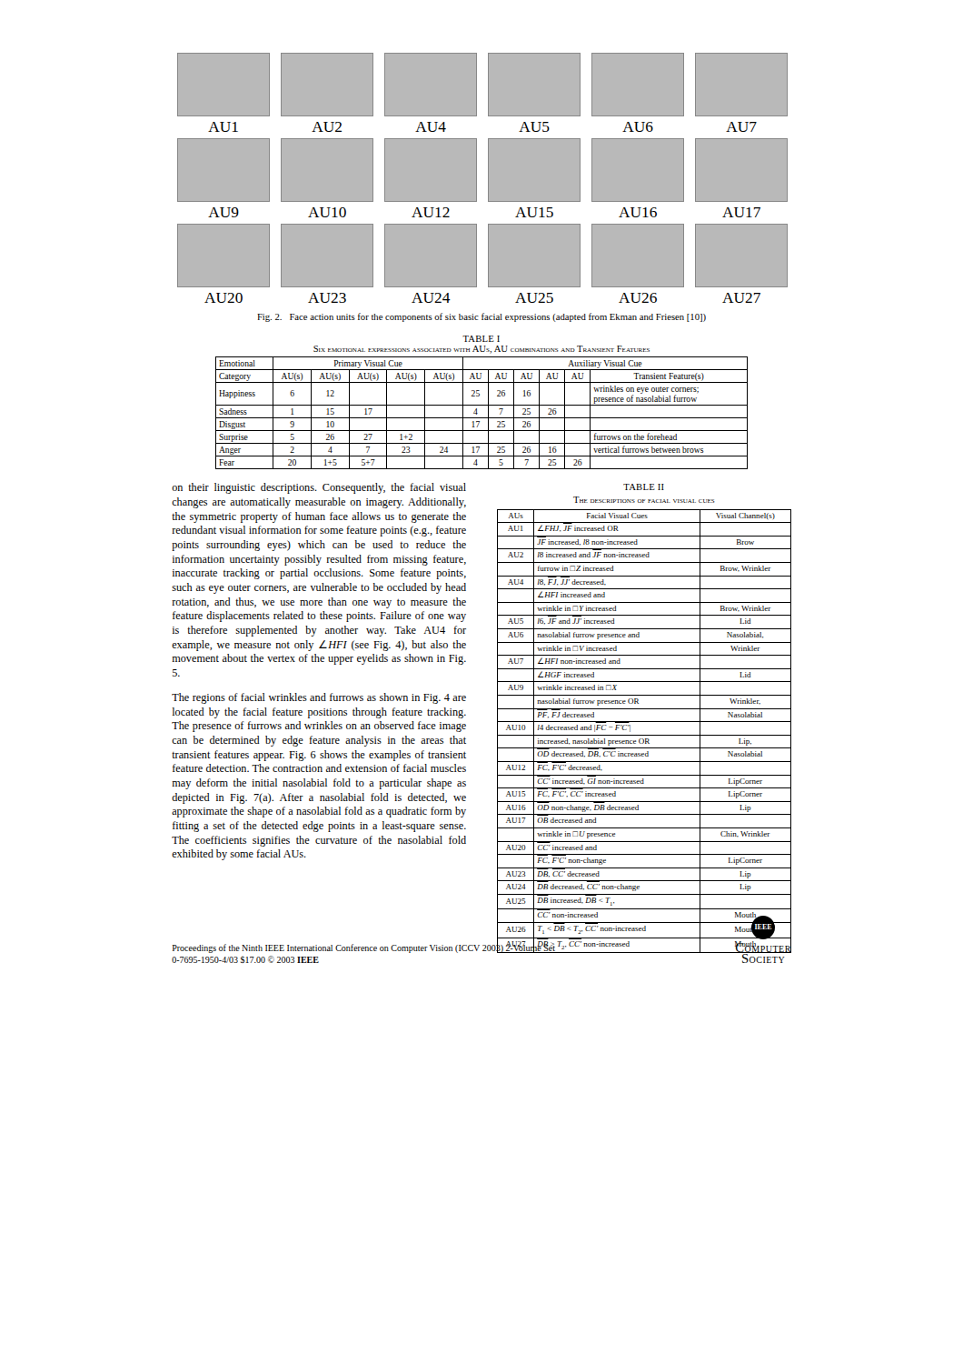| AU1 | AU2 | AU4 | AU5 | AU6 | AU7 |
| AU9 | AU10 | AU12 | AU15 | AU16 | AU17 |
| AU20 | AU23 | AU24 | AU25 | AU26 | AU27 |
Fig. 2. Face action units for the components of six basic facial expressions (adapted from Ekman and Friesen [10])
TABLE I
Six emotional expressions associated with AUs, AU combinations and Transient Features
| Emotional | Primary Visual Cue | Auxiliary Visual Cue |
| Category | AU(s) | AU(s) | AU(s) | AU(s) | AU(s) | AU | AU | AU | AU | AU | Transient Feature(s) |
| Happiness | 6 | 12 | | | | 25 | 26 | 16 | | | wrinkles on eye outer corners; presence of nasolabial furrow |
| Sadness | 1 | 15 | 17 | | | 4 | 7 | 25 | 26 | | |
| Disgust | 9 | 10 | | | | 17 | 25 | 26 | | | |
| Surprise | 5 | 26 | 27 | 1+2 | | | | | | | furrows on the forehead |
| Anger | 2 | 4 | 7 | 23 | 24 | 17 | 25 | 26 | 16 | | vertical furrows between brows |
| Fear | 20 | 1+5 | 5+7 | | | 4 | 5 | 7 | 25 | 26 | |
on their linguistic descriptions. Consequently, the facial visual changes are automatically measurable on imagery. Additionally, the symmetric property of human face allows us to generate the redundant visual information for some feature points (e.g., feature points surrounding eyes) which can be used to reduce the information uncertainty possibly resulted from missing feature, inaccurate tracking or partial occlusions. Some feature points, such as eye outer corners, are vulnerable to be occluded by head rotation, and thus, we use more than one way to measure the feature displacements related to these points. Failure of one way is therefore supplemented by another way. Take AU4 for example, we measure not only ∠HFI (see Fig. 4), but also the movement about the vertex of the upper eyelids as shown in Fig. 5.
The regions of facial wrinkles and furrows as shown in Fig. 4 are located by the facial feature positions through feature tracking. The presence of furrows and wrinkles on an observed face image can be determined by edge feature analysis in the areas that transient features appear. Fig. 6 shows the examples of transient feature detection. The contraction and extension of facial muscles may deform the initial nasolabial fold to a particular shape as depicted in Fig. 7(a). After a nasolabial fold is detected, we approximate the shape of a nasolabial fold as a quadratic form by fitting a set of the detected edge points in a least-square sense. The coefficients signifies the curvature of the nasolabial fold exhibited by some facial AUs.
TABLE II
The descriptions of facial visual cues
| AUs | Facial Visual Cues | Visual Channel(s) |
| --- | --- | --- |
| AU1 | ∠ FHJ , JF increased OR | |
| | JF increased, l 8 non-increased | Brow |
| AU2 | l 8 increased and JF non-increased | |
| | furrow in Z increased | Brow, Wrinkler |
| AU4 | l 8, FJ , JJ′ decreased, | |
| | ∠ HFI increased and | |
| | wrinkle in Y increased | Brow, Wrinkler |
| AU5 | l 6, JF and JJ′ increased | Lid |
| AU6 | nasolabial furrow presence and | Nasolabial, |
| | wrinkle in V increased | Wrinkler |
| AU7 | ∠ HFI non-increased and | |
| | ∠ HGF increased | Lid |
| AU9 | wrinkle increased in X | |
| | nasolabial furrow presence OR | Wrinkler, |
| | PF , FJ decreased | Nasolabial |
| AU10 | l 4 decreased and / FC − F′C′ / | |
| | increased, nasolabial presence OR | Lip, |
| | OD decreased, DB , C′C increased | Nasolabial |
| AU12 | FC , F′C′ decreased, | |
| | CC′ increased, GI non-increased | LipCorner |
| AU15 | FC , F′C′ , CC′ increased | LipCorner |
| AU16 | OD non-change, DB decreased | Lip |
| AU17 | OB decreased and | |
| | wrinkle in U presence | Chin, Wrinkler |
| AU20 | CC′ increased and | |
| | FC , F′C′ non-change | LipCorner |
| AU23 | DB , CC′ decreased | Lip |
| AU24 | DB decreased, CC′ non-change | Lip |
| AU25 | DB increased, DB < T 1 , | |
| | CC′ non-increased | Mouth |
| AU26 | T 1 < DB < T 2 , CC′ non-increased | Mouth |
| AU27 | DB > T 2 , CC′ non-increased | Mouth |
Proceedings of the Ninth IEEE International Conference on Computer Vision (ICCV 2003) 2-Volume Set
0-7695-1950-4/03 $17.00 © 2003 IEEE
IEEE
Computer Society